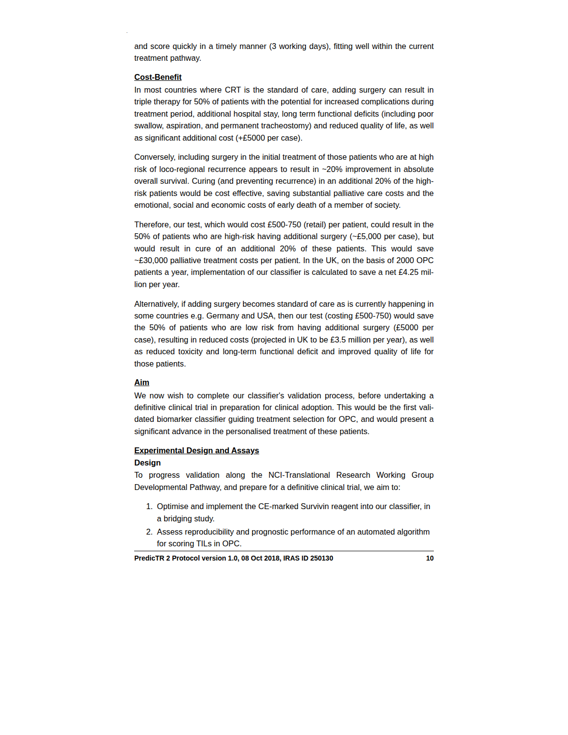.
and score quickly in a timely manner (3 working days), fitting well within the current treatment pathway.
Cost-Benefit
In most countries where CRT is the standard of care, adding surgery can result in triple therapy for 50% of patients with the potential for increased complications during treatment period, additional hospital stay, long term functional deficits (including poor swallow, aspiration, and permanent tracheostomy) and reduced quality of life, as well as significant additional cost (+£5000 per case).
Conversely, including surgery in the initial treatment of those patients who are at high risk of loco-regional recurrence appears to result in ~20% improvement in absolute overall survival. Curing (and preventing recurrence) in an additional 20% of the high-risk patients would be cost effective, saving substantial palliative care costs and the emotional, social and economic costs of early death of a member of society.
Therefore, our test, which would cost £500-750 (retail) per patient, could result in the 50% of patients who are high-risk having additional surgery (~£5,000 per case), but would result in cure of an additional 20% of these patients. This would save ~£30,000 palliative treatment costs per patient. In the UK, on the basis of 2000 OPC patients a year, implementation of our classifier is calculated to save a net £4.25 million per year.
Alternatively, if adding surgery becomes standard of care as is currently happening in some countries e.g. Germany and USA, then our test (costing £500-750) would save the 50% of patients who are low risk from having additional surgery (£5000 per case), resulting in reduced costs (projected in UK to be £3.5 million per year), as well as reduced toxicity and long-term functional deficit and improved quality of life for those patients.
Aim
We now wish to complete our classifier's validation process, before undertaking a definitive clinical trial in preparation for clinical adoption. This would be the first validated biomarker classifier guiding treatment selection for OPC, and would present a significant advance in the personalised treatment of these patients.
Experimental Design and Assays
Design
To progress validation along the NCI-Translational Research Working Group Developmental Pathway, and prepare for a definitive clinical trial, we aim to:
Optimise and implement the CE-marked Survivin reagent into our classifier, in a bridging study.
Assess reproducibility and prognostic performance of an automated algorithm for scoring TILs in OPC.
PredicTR 2 Protocol version 1.0, 08 Oct 2018, IRAS ID 250130
10